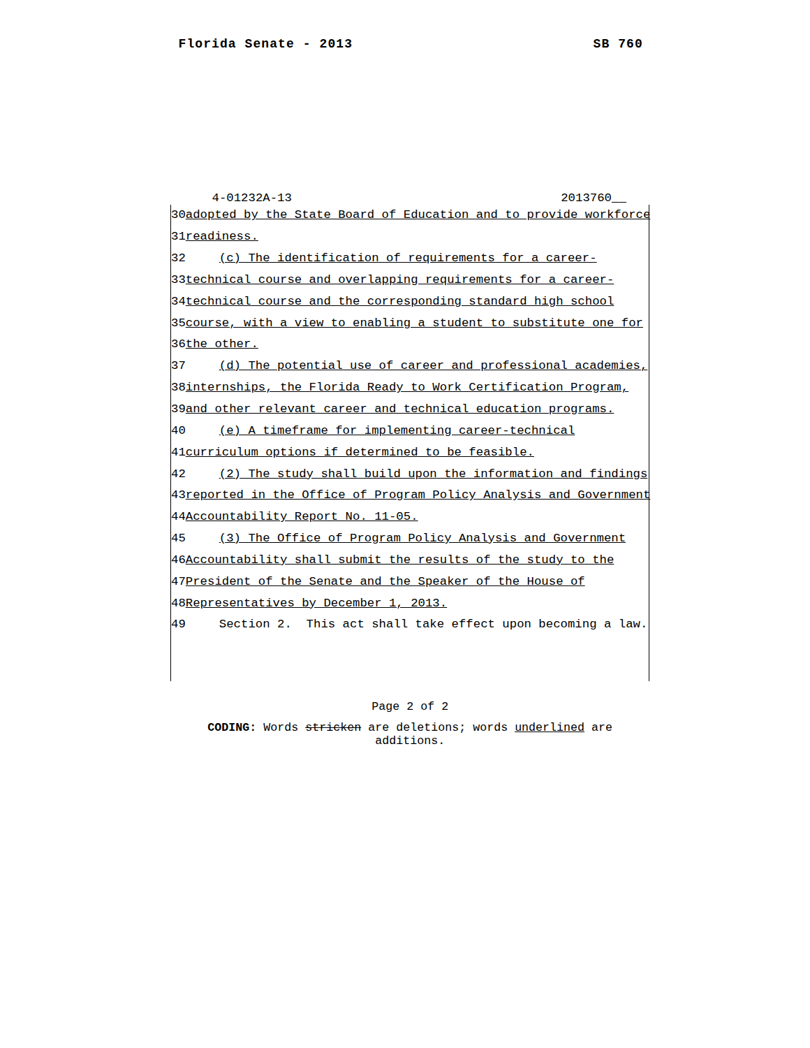Florida Senate - 2013 SB 760
4-01232A-13 2013760__
| 30 | adopted by the State Board of Education and to provide workforce |
| 31 | readiness. |
| 32 | (c) The identification of requirements for a career- |
| 33 | technical course and overlapping requirements for a career- |
| 34 | technical course and the corresponding standard high school |
| 35 | course, with a view to enabling a student to substitute one for |
| 36 | the other. |
| 37 | (d) The potential use of career and professional academies, |
| 38 | internships, the Florida Ready to Work Certification Program, |
| 39 | and other relevant career and technical education programs. |
| 40 | (e) A timeframe for implementing career-technical |
| 41 | curriculum options if determined to be feasible. |
| 42 | (2) The study shall build upon the information and findings |
| 43 | reported in the Office of Program Policy Analysis and Government |
| 44 | Accountability Report No. 11-05. |
| 45 | (3) The Office of Program Policy Analysis and Government |
| 46 | Accountability shall submit the results of the study to the |
| 47 | President of the Senate and the Speaker of the House of |
| 48 | Representatives by December 1, 2013. |
| 49 | Section 2. This act shall take effect upon becoming a law. |
Page 2 of 2
CODING: Words stricken are deletions; words underlined are additions.